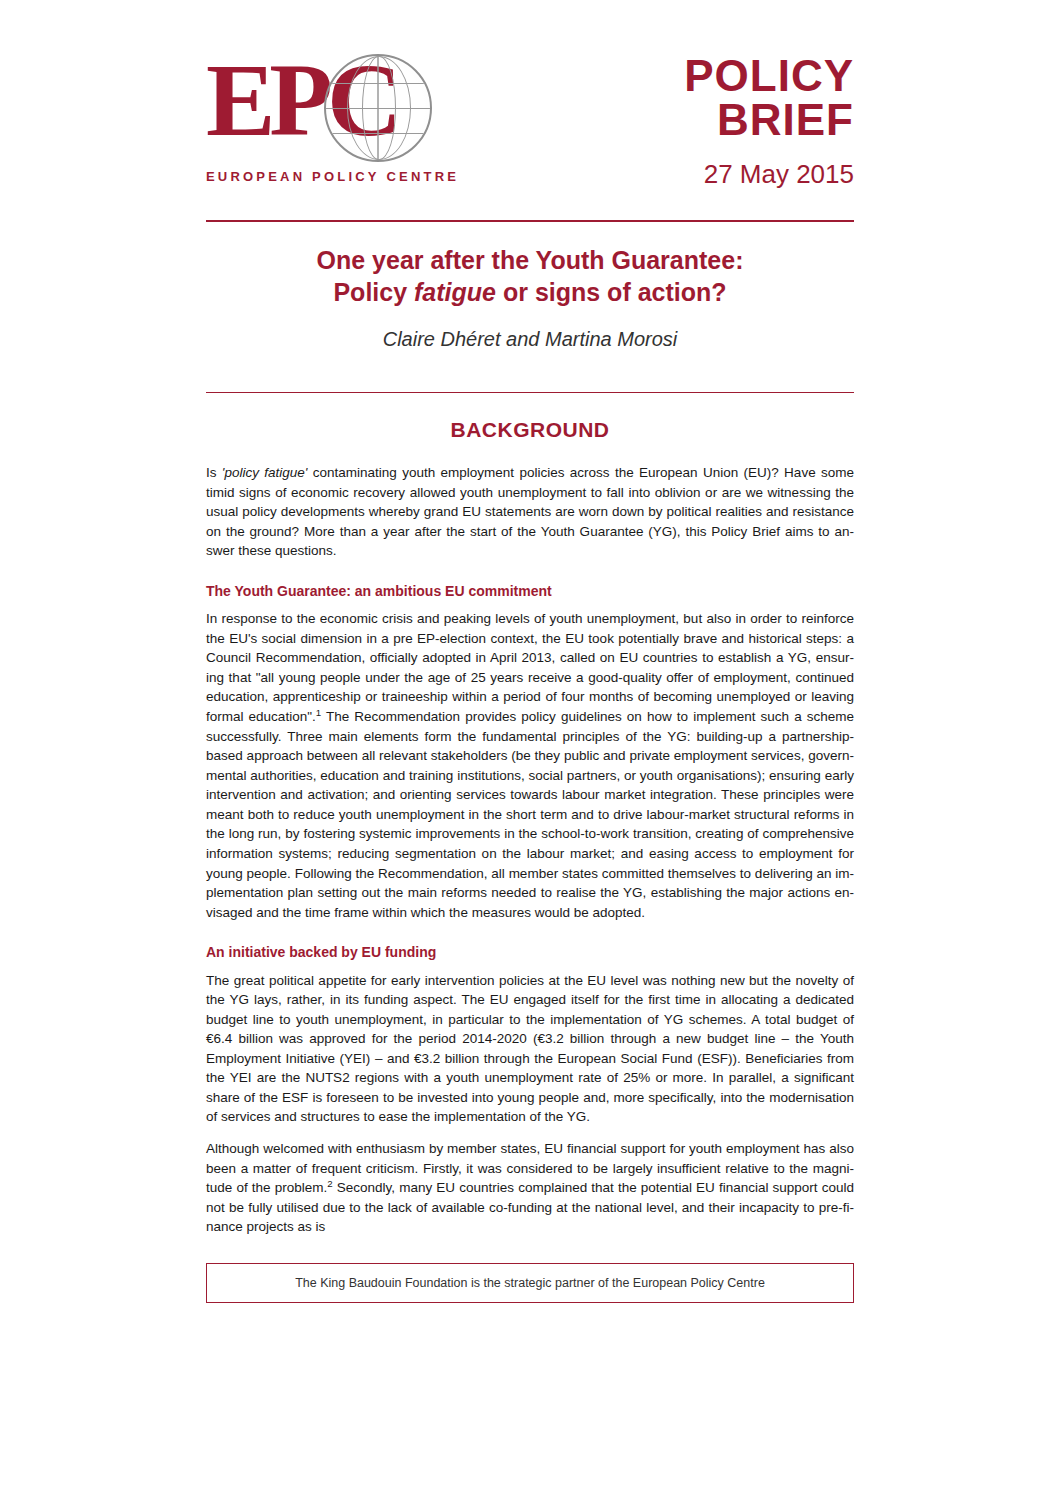EPC
EUROPEAN POLICY CENTRE
POLICY BRIEF
27 May 2015
One year after the Youth Guarantee:
Policy fatigue or signs of action?
Claire Dhéret and Martina Morosi
BACKGROUND
Is 'policy fatigue' contaminating youth employment policies across the European Union (EU)? Have some timid signs of economic recovery allowed youth unemployment to fall into oblivion or are we witnessing the usual policy developments whereby grand EU statements are worn down by political realities and resistance on the ground? More than a year after the start of the Youth Guarantee (YG), this Policy Brief aims to answer these questions.
The Youth Guarantee: an ambitious EU commitment
In response to the economic crisis and peaking levels of youth unemployment, but also in order to reinforce the EU's social dimension in a pre EP-election context, the EU took potentially brave and historical steps: a Council Recommendation, officially adopted in April 2013, called on EU countries to establish a YG, ensuring that "all young people under the age of 25 years receive a good-quality offer of employment, continued education, apprenticeship or traineeship within a period of four months of becoming unemployed or leaving formal education".1 The Recommendation provides policy guidelines on how to implement such a scheme successfully. Three main elements form the fundamental principles of the YG: building-up a partnership-based approach between all relevant stakeholders (be they public and private employment services, governmental authorities, education and training institutions, social partners, or youth organisations); ensuring early intervention and activation; and orienting services towards labour market integration. These principles were meant both to reduce youth unemployment in the short term and to drive labour-market structural reforms in the long run, by fostering systemic improvements in the school-to-work transition, creating of comprehensive information systems; reducing segmentation on the labour market; and easing access to employment for young people. Following the Recommendation, all member states committed themselves to delivering an implementation plan setting out the main reforms needed to realise the YG, establishing the major actions envisaged and the time frame within which the measures would be adopted.
An initiative backed by EU funding
The great political appetite for early intervention policies at the EU level was nothing new but the novelty of the YG lays, rather, in its funding aspect. The EU engaged itself for the first time in allocating a dedicated budget line to youth unemployment, in particular to the implementation of YG schemes. A total budget of €6.4 billion was approved for the period 2014-2020 (€3.2 billion through a new budget line – the Youth Employment Initiative (YEI) – and €3.2 billion through the European Social Fund (ESF)). Beneficiaries from the YEI are the NUTS2 regions with a youth unemployment rate of 25% or more. In parallel, a significant share of the ESF is foreseen to be invested into young people and, more specifically, into the modernisation of services and structures to ease the implementation of the YG.
Although welcomed with enthusiasm by member states, EU financial support for youth employment has also been a matter of frequent criticism. Firstly, it was considered to be largely insufficient relative to the magnitude of the problem.2 Secondly, many EU countries complained that the potential EU financial support could not be fully utilised due to the lack of available co-funding at the national level, and their incapacity to pre-finance projects as is
The King Baudouin Foundation is the strategic partner of the European Policy Centre